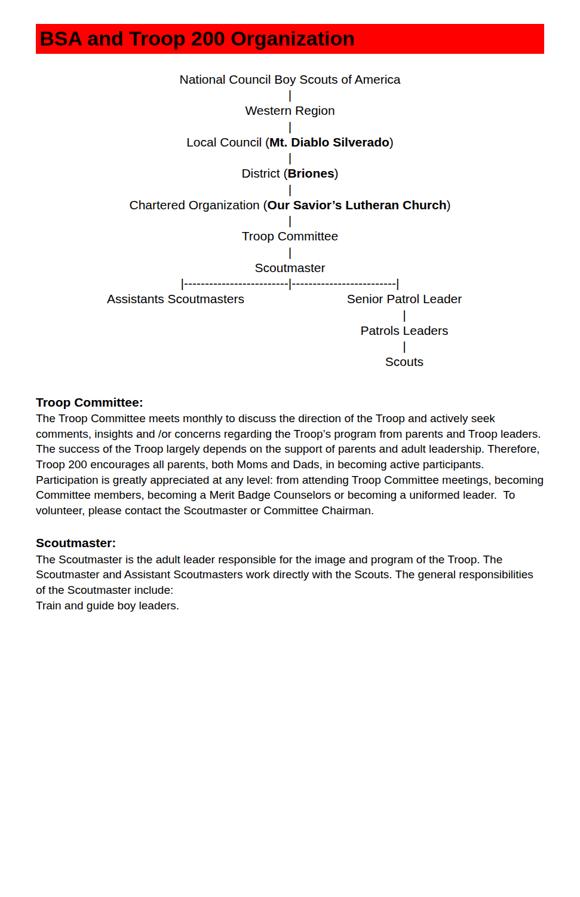BSA and Troop 200 Organization
National Council Boy Scouts of America
|
Western Region
|
Local Council (Mt. Diablo Silverado)
|
District (Briones)
|
Chartered Organization (Our Savior’s Lutheran Church)
|
Troop Committee
|
Scoutmaster
|-------------------------|-------------------------|
Assistants Scoutmasters
Senior Patrol Leader
|
Patrols Leaders
|
Scouts
Troop Committee:
The Troop Committee meets monthly to discuss the direction of the Troop and actively seek comments, insights and /or concerns regarding the Troop’s program from parents and Troop leaders. The success of the Troop largely depends on the support of parents and adult leadership. Therefore, Troop 200 encourages all parents, both Moms and Dads, in becoming active participants. Participation is greatly appreciated at any level: from attending Troop Committee meetings, becoming Committee members, becoming a Merit Badge Counselors or becoming a uniformed leader. To volunteer, please contact the Scoutmaster or Committee Chairman.
Scoutmaster:
The Scoutmaster is the adult leader responsible for the image and program of the Troop. The Scoutmaster and Assistant Scoutmasters work directly with the Scouts. The general responsibilities of the Scoutmaster include:
Train and guide boy leaders.